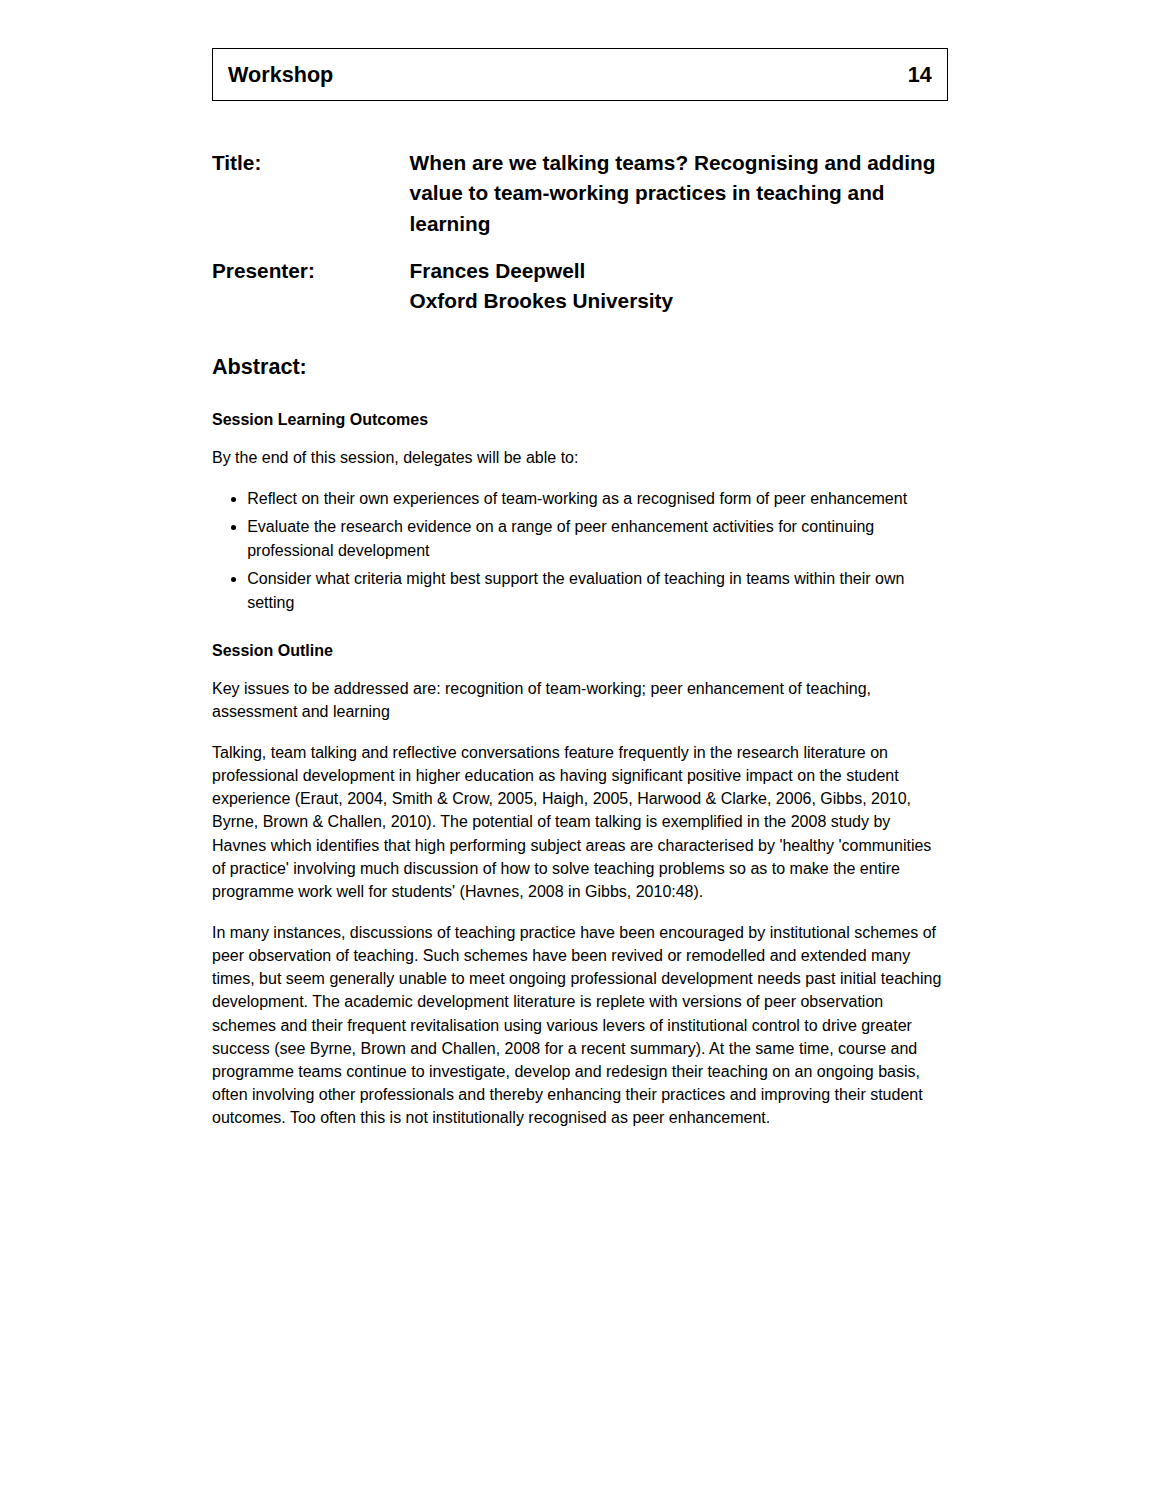Workshop 14
Title:
When are we talking teams? Recognising and adding value to team-working practices in teaching and learning
Presenter:
Frances Deepwell Oxford Brookes University
Abstract:
Session Learning Outcomes
By the end of this session, delegates will be able to:
Reflect on their own experiences of team-working as a recognised form of peer enhancement
Evaluate the research evidence on a range of peer enhancement activities for continuing professional development
Consider what criteria might best support the evaluation of teaching in teams within their own setting
Session Outline
Key issues to be addressed are: recognition of team-working; peer enhancement of teaching, assessment and learning
Talking, team talking and reflective conversations feature frequently in the research literature on professional development in higher education as having significant positive impact on the student experience (Eraut, 2004, Smith & Crow, 2005, Haigh, 2005, Harwood & Clarke, 2006, Gibbs, 2010, Byrne, Brown & Challen, 2010). The potential of team talking is exemplified in the 2008 study by Havnes which identifies that high performing subject areas are characterised by 'healthy 'communities of practice' involving much discussion of how to solve teaching problems so as to make the entire programme work well for students' (Havnes, 2008 in Gibbs, 2010:48).
In many instances, discussions of teaching practice have been encouraged by institutional schemes of peer observation of teaching. Such schemes have been revived or remodelled and extended many times, but seem generally unable to meet ongoing professional development needs past initial teaching development. The academic development literature is replete with versions of peer observation schemes and their frequent revitalisation using various levers of institutional control to drive greater success (see Byrne, Brown and Challen, 2008 for a recent summary). At the same time, course and programme teams continue to investigate, develop and redesign their teaching on an ongoing basis, often involving other professionals and thereby enhancing their practices and improving their student outcomes. Too often this is not institutionally recognised as peer enhancement.